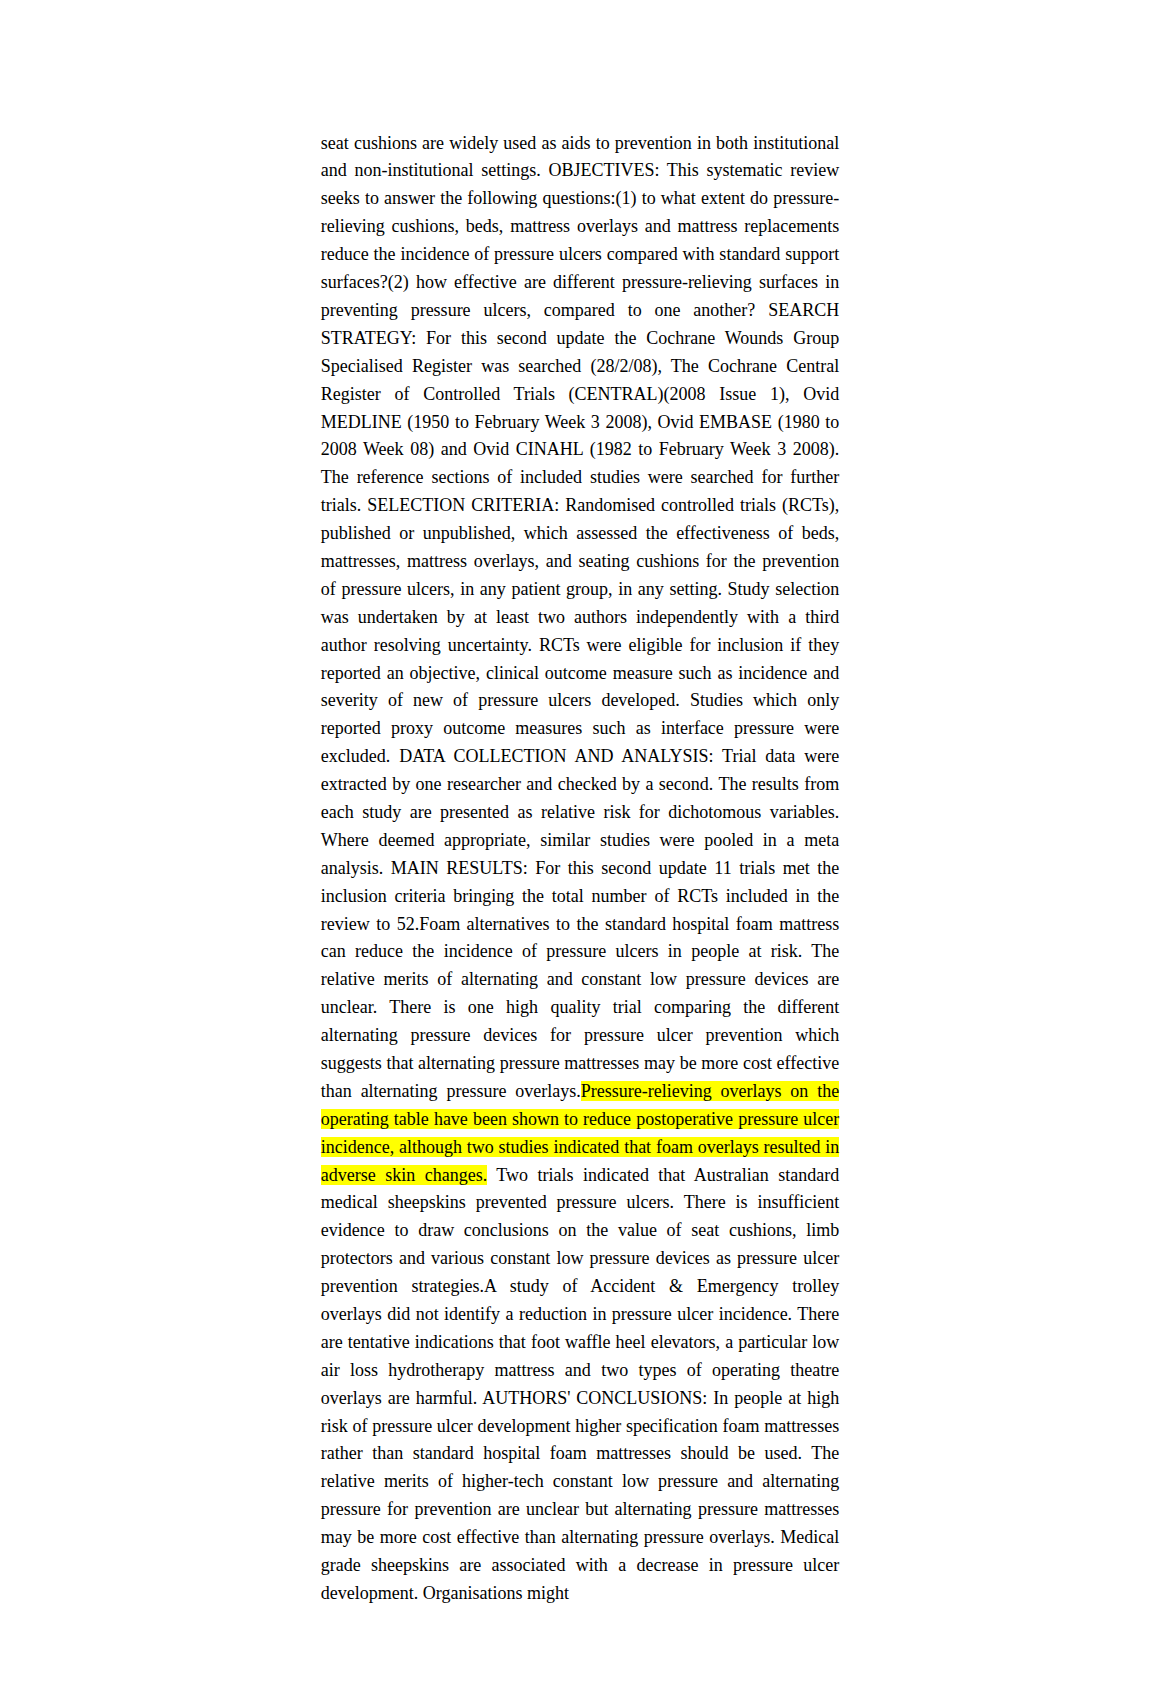seat cushions are widely used as aids to prevention in both institutional and non-institutional settings. OBJECTIVES: This systematic review seeks to answer the following questions:(1) to what extent do pressure-relieving cushions, beds, mattress overlays and mattress replacements reduce the incidence of pressure ulcers compared with standard support surfaces?(2) how effective are different pressure-relieving surfaces in preventing pressure ulcers, compared to one another? SEARCH STRATEGY: For this second update the Cochrane Wounds Group Specialised Register was searched (28/2/08), The Cochrane Central Register of Controlled Trials (CENTRAL)(2008 Issue 1), Ovid MEDLINE (1950 to February Week 3 2008), Ovid EMBASE (1980 to 2008 Week 08) and Ovid CINAHL (1982 to February Week 3 2008). The reference sections of included studies were searched for further trials. SELECTION CRITERIA: Randomised controlled trials (RCTs), published or unpublished, which assessed the effectiveness of beds, mattresses, mattress overlays, and seating cushions for the prevention of pressure ulcers, in any patient group, in any setting. Study selection was undertaken by at least two authors independently with a third author resolving uncertainty. RCTs were eligible for inclusion if they reported an objective, clinical outcome measure such as incidence and severity of new of pressure ulcers developed. Studies which only reported proxy outcome measures such as interface pressure were excluded. DATA COLLECTION AND ANALYSIS: Trial data were extracted by one researcher and checked by a second. The results from each study are presented as relative risk for dichotomous variables. Where deemed appropriate, similar studies were pooled in a meta analysis. MAIN RESULTS: For this second update 11 trials met the inclusion criteria bringing the total number of RCTs included in the review to 52.Foam alternatives to the standard hospital foam mattress can reduce the incidence of pressure ulcers in people at risk. The relative merits of alternating and constant low pressure devices are unclear. There is one high quality trial comparing the different alternating pressure devices for pressure ulcer prevention which suggests that alternating pressure mattresses may be more cost effective than alternating pressure overlays.Pressure-relieving overlays on the operating table have been shown to reduce postoperative pressure ulcer incidence, although two studies indicated that foam overlays resulted in adverse skin changes. Two trials indicated that Australian standard medical sheepskins prevented pressure ulcers. There is insufficient evidence to draw conclusions on the value of seat cushions, limb protectors and various constant low pressure devices as pressure ulcer prevention strategies.A study of Accident & Emergency trolley overlays did not identify a reduction in pressure ulcer incidence. There are tentative indications that foot waffle heel elevators, a particular low air loss hydrotherapy mattress and two types of operating theatre overlays are harmful. AUTHORS' CONCLUSIONS: In people at high risk of pressure ulcer development higher specification foam mattresses rather than standard hospital foam mattresses should be used. The relative merits of higher-tech constant low pressure and alternating pressure for prevention are unclear but alternating pressure mattresses may be more cost effective than alternating pressure overlays. Medical grade sheepskins are associated with a decrease in pressure ulcer development. Organisations might